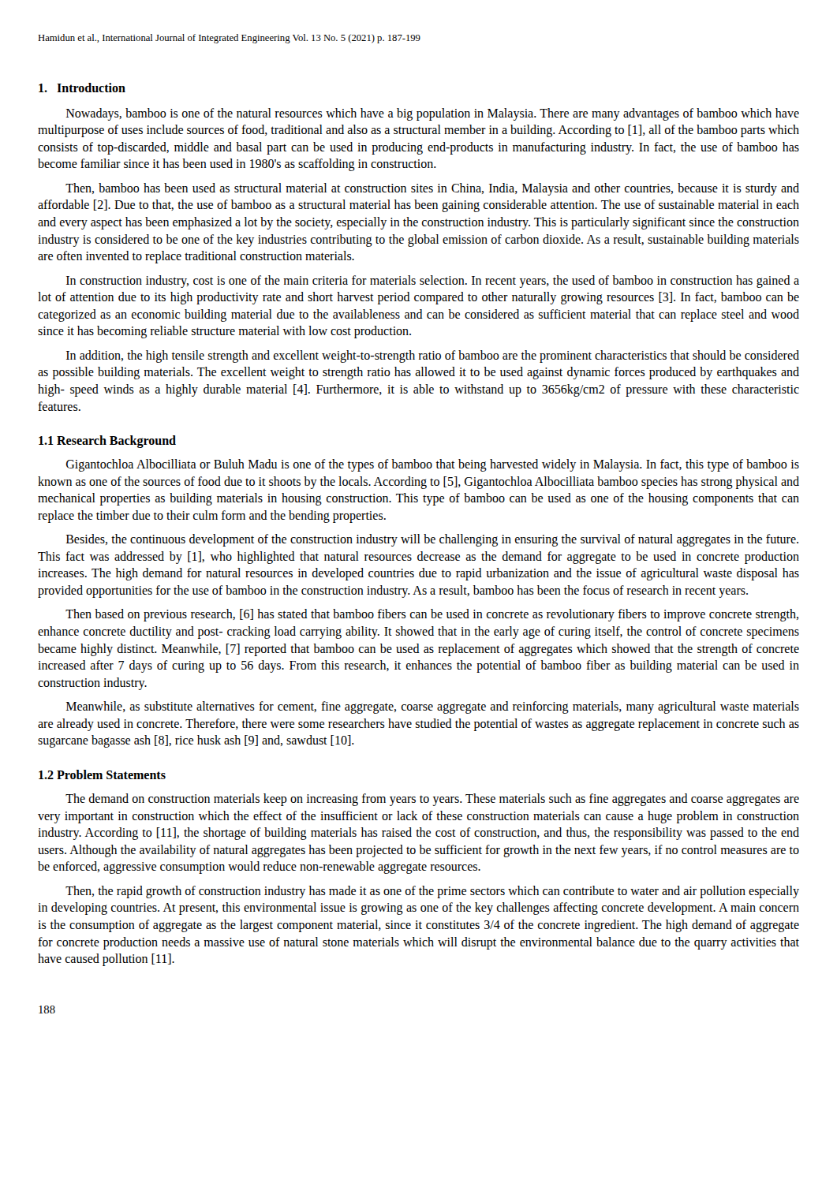Hamidun et al., International Journal of Integrated Engineering Vol. 13 No. 5 (2021) p. 187-199
1. Introduction
Nowadays, bamboo is one of the natural resources which have a big population in Malaysia. There are many advantages of bamboo which have multipurpose of uses include sources of food, traditional and also as a structural member in a building. According to [1], all of the bamboo parts which consists of top-discarded, middle and basal part can be used in producing end-products in manufacturing industry. In fact, the use of bamboo has become familiar since it has been used in 1980's as scaffolding in construction.
Then, bamboo has been used as structural material at construction sites in China, India, Malaysia and other countries, because it is sturdy and affordable [2]. Due to that, the use of bamboo as a structural material has been gaining considerable attention. The use of sustainable material in each and every aspect has been emphasized a lot by the society, especially in the construction industry. This is particularly significant since the construction industry is considered to be one of the key industries contributing to the global emission of carbon dioxide. As a result, sustainable building materials are often invented to replace traditional construction materials.
In construction industry, cost is one of the main criteria for materials selection. In recent years, the used of bamboo in construction has gained a lot of attention due to its high productivity rate and short harvest period compared to other naturally growing resources [3]. In fact, bamboo can be categorized as an economic building material due to the availableness and can be considered as sufficient material that can replace steel and wood since it has becoming reliable structure material with low cost production.
In addition, the high tensile strength and excellent weight-to-strength ratio of bamboo are the prominent characteristics that should be considered as possible building materials. The excellent weight to strength ratio has allowed it to be used against dynamic forces produced by earthquakes and high- speed winds as a highly durable material [4]. Furthermore, it is able to withstand up to 3656kg/cm2 of pressure with these characteristic features.
1.1 Research Background
Gigantochloa Albocilliata or Buluh Madu is one of the types of bamboo that being harvested widely in Malaysia. In fact, this type of bamboo is known as one of the sources of food due to it shoots by the locals. According to [5], Gigantochloa Albocilliata bamboo species has strong physical and mechanical properties as building materials in housing construction. This type of bamboo can be used as one of the housing components that can replace the timber due to their culm form and the bending properties.
Besides, the continuous development of the construction industry will be challenging in ensuring the survival of natural aggregates in the future. This fact was addressed by [1], who highlighted that natural resources decrease as the demand for aggregate to be used in concrete production increases. The high demand for natural resources in developed countries due to rapid urbanization and the issue of agricultural waste disposal has provided opportunities for the use of bamboo in the construction industry. As a result, bamboo has been the focus of research in recent years.
Then based on previous research, [6] has stated that bamboo fibers can be used in concrete as revolutionary fibers to improve concrete strength, enhance concrete ductility and post- cracking load carrying ability. It showed that in the early age of curing itself, the control of concrete specimens became highly distinct. Meanwhile, [7] reported that bamboo can be used as replacement of aggregates which showed that the strength of concrete increased after 7 days of curing up to 56 days. From this research, it enhances the potential of bamboo fiber as building material can be used in construction industry.
Meanwhile, as substitute alternatives for cement, fine aggregate, coarse aggregate and reinforcing materials, many agricultural waste materials are already used in concrete. Therefore, there were some researchers have studied the potential of wastes as aggregate replacement in concrete such as sugarcane bagasse ash [8], rice husk ash [9] and, sawdust [10].
1.2 Problem Statements
The demand on construction materials keep on increasing from years to years. These materials such as fine aggregates and coarse aggregates are very important in construction which the effect of the insufficient or lack of these construction materials can cause a huge problem in construction industry. According to [11], the shortage of building materials has raised the cost of construction, and thus, the responsibility was passed to the end users. Although the availability of natural aggregates has been projected to be sufficient for growth in the next few years, if no control measures are to be enforced, aggressive consumption would reduce non-renewable aggregate resources.
Then, the rapid growth of construction industry has made it as one of the prime sectors which can contribute to water and air pollution especially in developing countries. At present, this environmental issue is growing as one of the key challenges affecting concrete development. A main concern is the consumption of aggregate as the largest component material, since it constitutes 3/4 of the concrete ingredient. The high demand of aggregate for concrete production needs a massive use of natural stone materials which will disrupt the environmental balance due to the quarry activities that have caused pollution [11].
188